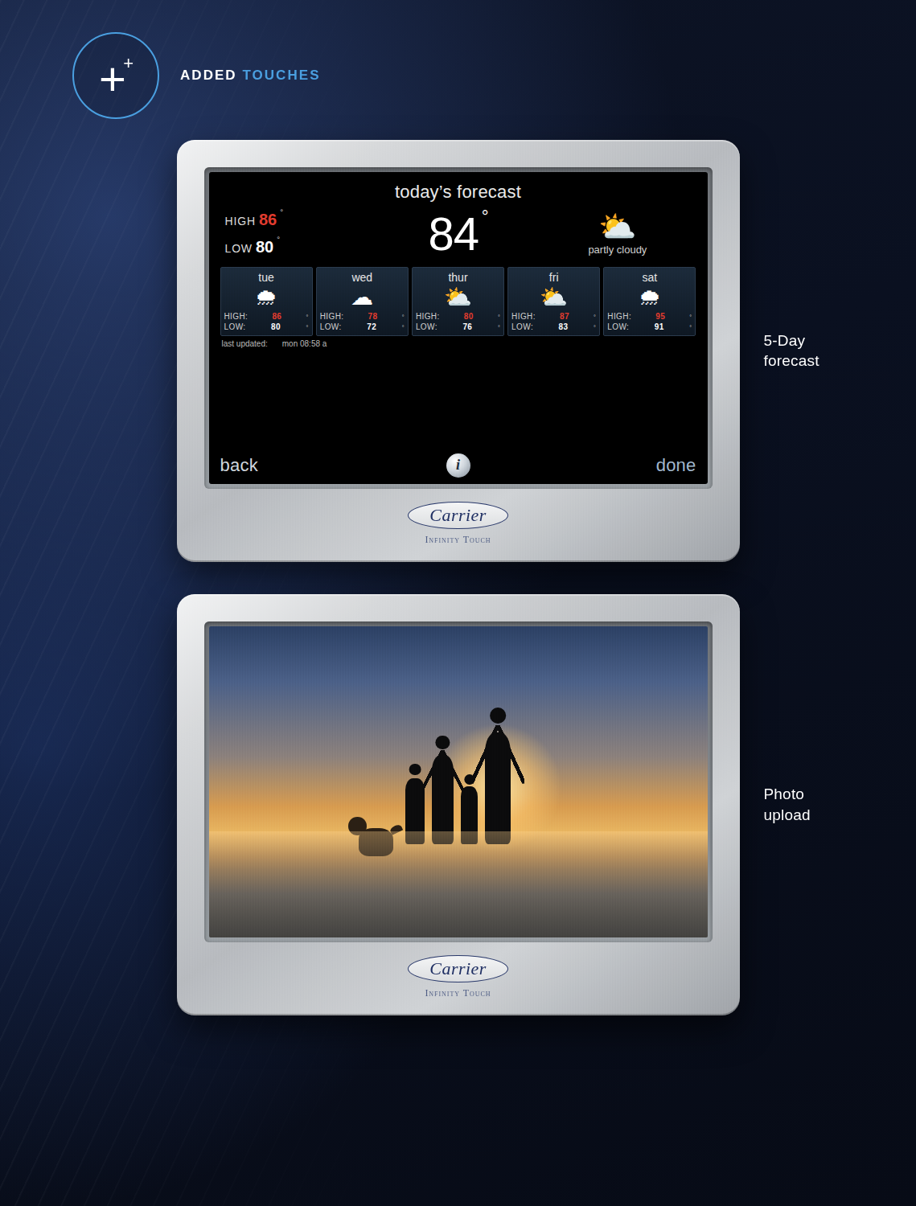+ +
Added Touches
today’s forecast
HIGH 86°
LOW 80°
84°
⛅
partly cloudy
tue
🌧
HIGH: 86°
LOW: 80°
wed
☁
HIGH: 78°
LOW: 72°
thur
⛅
HIGH: 80°
LOW: 76°
fri
⛅
HIGH: 87°
LOW: 83°
sat
🌧
HIGH: 95°
LOW: 91°
last updated:mon 08:58 a
back
i
done
Carrier
Infinity Touch
5-Day
forecast
Carrier
Infinity Touch
Photo
upload